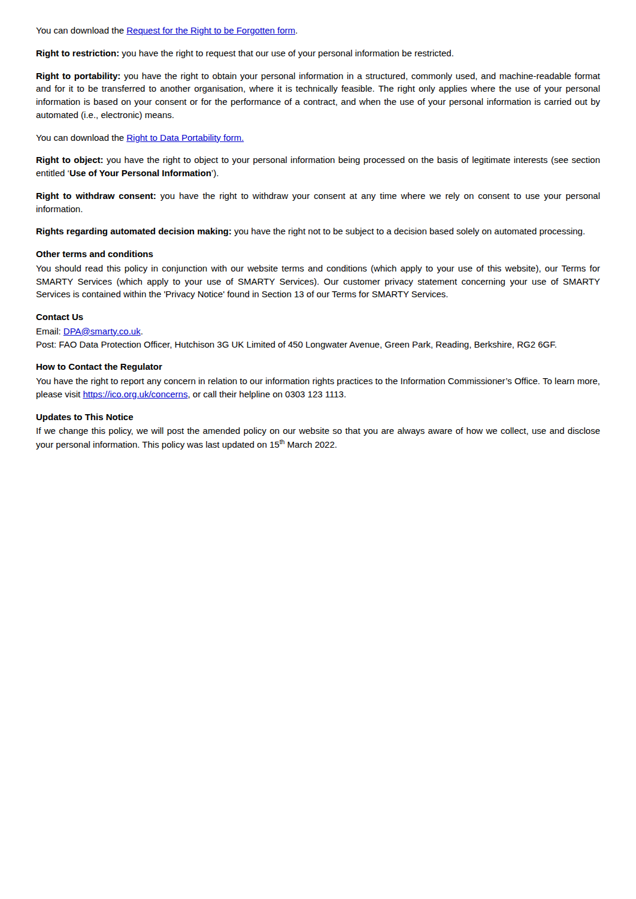You can download the Request for the Right to be Forgotten form.
Right to restriction: you have the right to request that our use of your personal information be restricted.
Right to portability: you have the right to obtain your personal information in a structured, commonly used, and machine-readable format and for it to be transferred to another organisation, where it is technically feasible. The right only applies where the use of your personal information is based on your consent or for the performance of a contract, and when the use of your personal information is carried out by automated (i.e., electronic) means.
You can download the Right to Data Portability form.
Right to object: you have the right to object to your personal information being processed on the basis of legitimate interests (see section entitled ‘Use of Your Personal Information’).
Right to withdraw consent: you have the right to withdraw your consent at any time where we rely on consent to use your personal information.
Rights regarding automated decision making: you have the right not to be subject to a decision based solely on automated processing.
Other terms and conditions
You should read this policy in conjunction with our website terms and conditions (which apply to your use of this website), our Terms for SMARTY Services (which apply to your use of SMARTY Services). Our customer privacy statement concerning your use of SMARTY Services is contained within the 'Privacy Notice' found in Section 13 of our Terms for SMARTY Services.
Contact Us
Email: DPA@smarty.co.uk.
Post: FAO Data Protection Officer, Hutchison 3G UK Limited of 450 Longwater Avenue, Green Park, Reading, Berkshire, RG2 6GF.
How to Contact the Regulator
You have the right to report any concern in relation to our information rights practices to the Information Commissioner’s Office. To learn more, please visit https://ico.org.uk/concerns, or call their helpline on 0303 123 1113.
Updates to This Notice
If we change this policy, we will post the amended policy on our website so that you are always aware of how we collect, use and disclose your personal information. This policy was last updated on 15th March 2022.